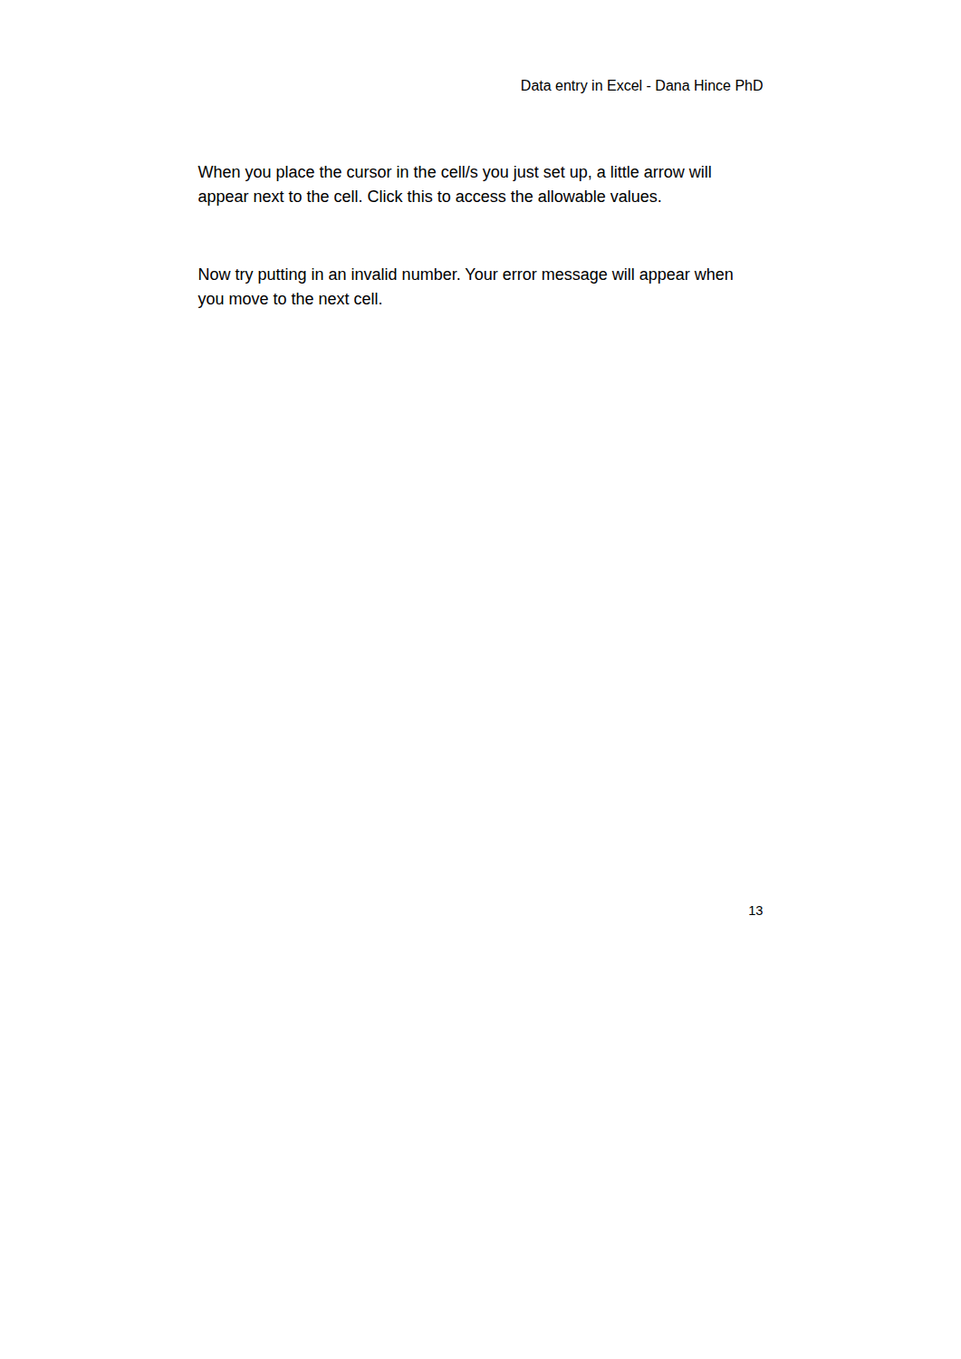Data entry in Excel - Dana Hince PhD
Data Validation dialog. Tabs: Settings, Input Message, Error Alert (selected). Checkbox checked: Show error alert after invalid data is entered. When user enters invalid data, show this error alert: Style: Stop. Title: (blank). Error message: Must be 0 (female) 1 (male) 99 (missing). Callout number 9 points to the Error message box. Buttons: Clear All, OK, Cancel.
When you place the cursor in the cell/s you just set up, a little arrow will appear next to the cell. Click this to access the allowable values.
Excel window, file TestD..., ribbon tabs: FILE, HO(ME), INSE(RT), PAG(E LAYOUT), FOR(MULAS), DAT(A) selected, REVI(EW), VIE(W), Dana Hi... Data ribbon groups: Get External Data, Refresh All, Connections, Sort & Filter, Data Tools, Outline. Name box shows C3. Formula bar is empty. Column headers A, B, C (selected), D, E. Row 1: id, date, gender, T1_HR, T1_BP. Rows 2 to 5 are empty. Cell C3 has an open drop-down list showing 0, 1, 99, circled in red. Sheet tab: Sheet1. Status bar: READY, zoom 100%.
Now try putting in an invalid number. Your error message will appear when you move to the next cell.
13